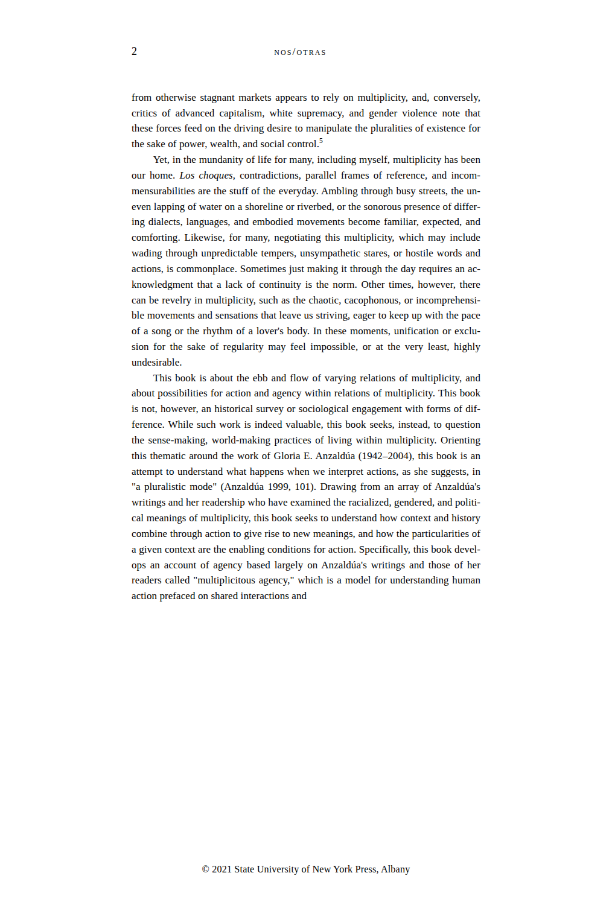2 Nos/Otras
from otherwise stagnant markets appears to rely on multiplicity, and, conversely, critics of advanced capitalism, white supremacy, and gender violence note that these forces feed on the driving desire to manipulate the pluralities of existence for the sake of power, wealth, and social control.5
Yet, in the mundanity of life for many, including myself, multiplicity has been our home. Los choques, contradictions, parallel frames of reference, and incommensurabilities are the stuff of the everyday. Ambling through busy streets, the uneven lapping of water on a shoreline or riverbed, or the sonorous presence of differing dialects, languages, and embodied movements become familiar, expected, and comforting. Likewise, for many, negotiating this multiplicity, which may include wading through unpredictable tempers, unsympathetic stares, or hostile words and actions, is commonplace. Sometimes just making it through the day requires an acknowledgment that a lack of continuity is the norm. Other times, however, there can be revelry in multiplicity, such as the chaotic, cacophonous, or incomprehensible movements and sensations that leave us striving, eager to keep up with the pace of a song or the rhythm of a lover's body. In these moments, unification or exclusion for the sake of regularity may feel impossible, or at the very least, highly undesirable.
This book is about the ebb and flow of varying relations of multiplicity, and about possibilities for action and agency within relations of multiplicity. This book is not, however, an historical survey or sociological engagement with forms of difference. While such work is indeed valuable, this book seeks, instead, to question the sense-making, world-making practices of living within multiplicity. Orienting this thematic around the work of Gloria E. Anzaldúa (1942–2004), this book is an attempt to understand what happens when we interpret actions, as she suggests, in "a pluralistic mode" (Anzaldúa 1999, 101). Drawing from an array of Anzaldúa's writings and her readership who have examined the racialized, gendered, and political meanings of multiplicity, this book seeks to understand how context and history combine through action to give rise to new meanings, and how the particularities of a given context are the enabling conditions for action. Specifically, this book develops an account of agency based largely on Anzaldúa's writings and those of her readers called "multiplicitous agency," which is a model for understanding human action prefaced on shared interactions and
© 2021 State University of New York Press, Albany